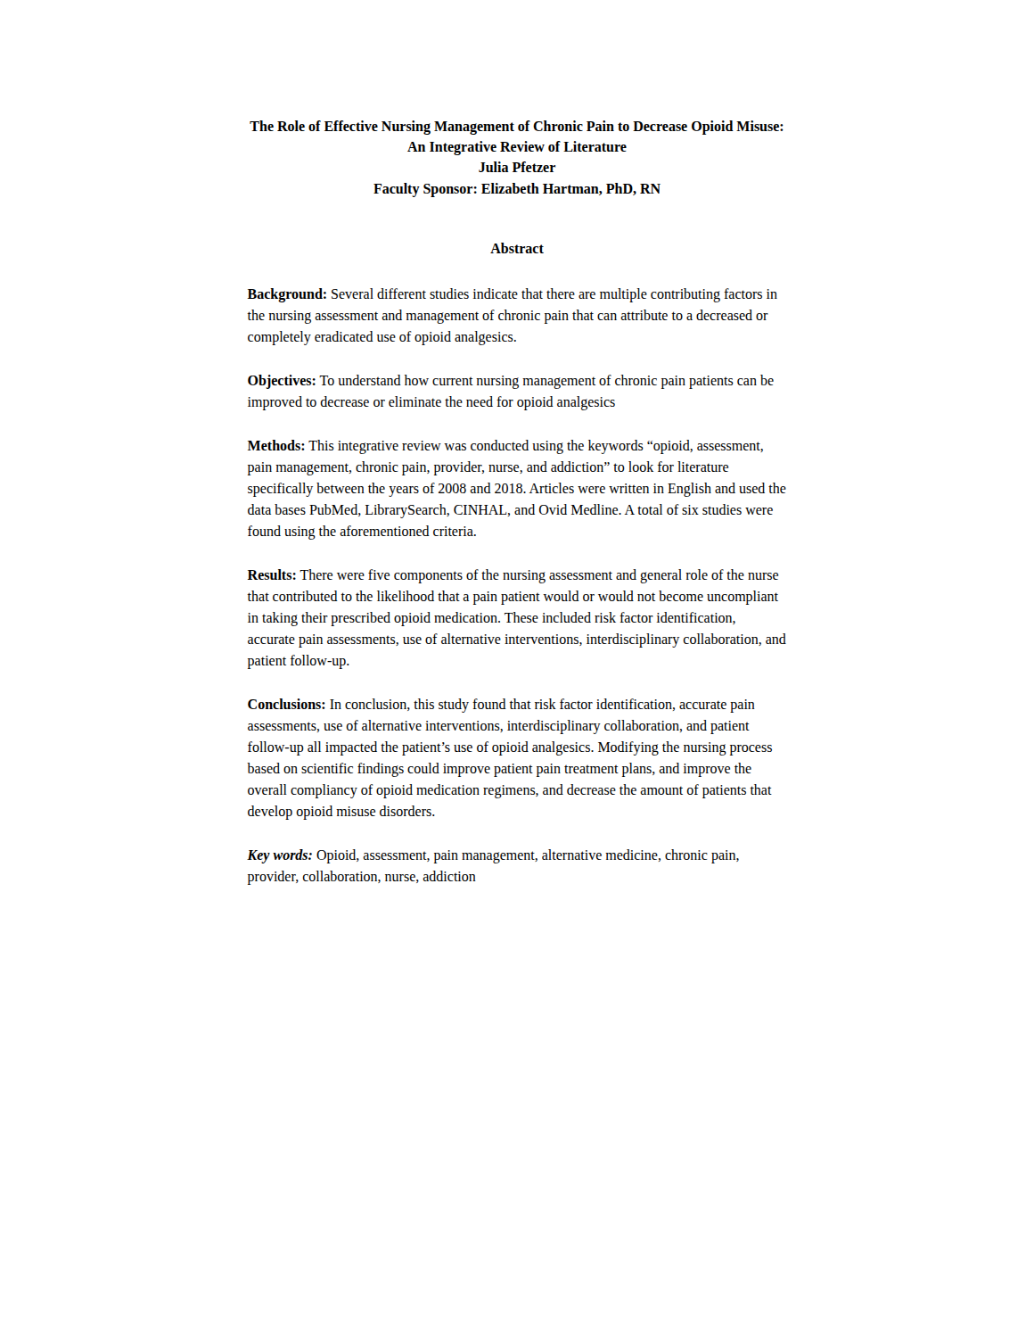The Role of Effective Nursing Management of Chronic Pain to Decrease Opioid Misuse: An Integrative Review of Literature
Julia Pfetzer
Faculty Sponsor: Elizabeth Hartman, PhD, RN
Abstract
Background: Several different studies indicate that there are multiple contributing factors in the nursing assessment and management of chronic pain that can attribute to a decreased or completely eradicated use of opioid analgesics.
Objectives: To understand how current nursing management of chronic pain patients can be improved to decrease or eliminate the need for opioid analgesics
Methods: This integrative review was conducted using the keywords “opioid, assessment, pain management, chronic pain, provider, nurse, and addiction” to look for literature specifically between the years of 2008 and 2018. Articles were written in English and used the data bases PubMed, LibrarySearch, CINHAL, and Ovid Medline. A total of six studies were found using the aforementioned criteria.
Results: There were five components of the nursing assessment and general role of the nurse that contributed to the likelihood that a pain patient would or would not become uncompliant in taking their prescribed opioid medication. These included risk factor identification, accurate pain assessments, use of alternative interventions, interdisciplinary collaboration, and patient follow-up.
Conclusions: In conclusion, this study found that risk factor identification, accurate pain assessments, use of alternative interventions, interdisciplinary collaboration, and patient follow-up all impacted the patient’s use of opioid analgesics. Modifying the nursing process based on scientific findings could improve patient pain treatment plans, and improve the overall compliancy of opioid medication regimens, and decrease the amount of patients that develop opioid misuse disorders.
Key words: Opioid, assessment, pain management, alternative medicine, chronic pain, provider, collaboration, nurse, addiction